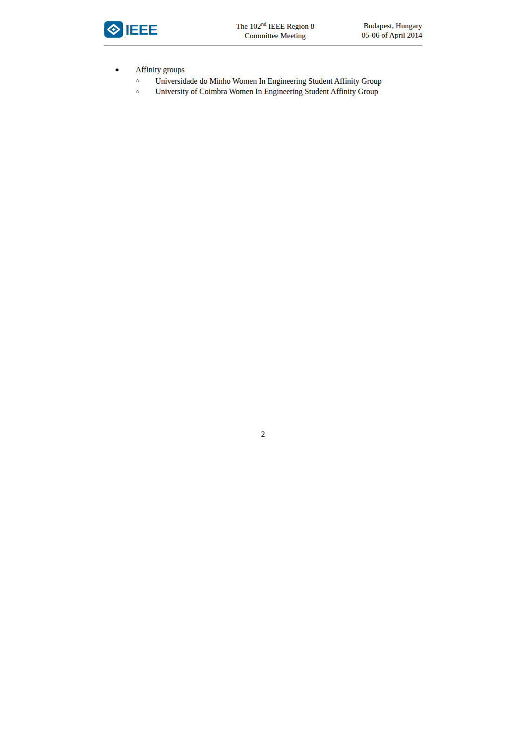IEEE ®
The 102nd IEEE Region 8
Committee Meeting
Budapest, Hungary
05-06 of April 2014
Affinity groups
Universidade do Minho Women In Engineering Student Affinity Group
University of Coimbra Women In Engineering Student Affinity Group
2